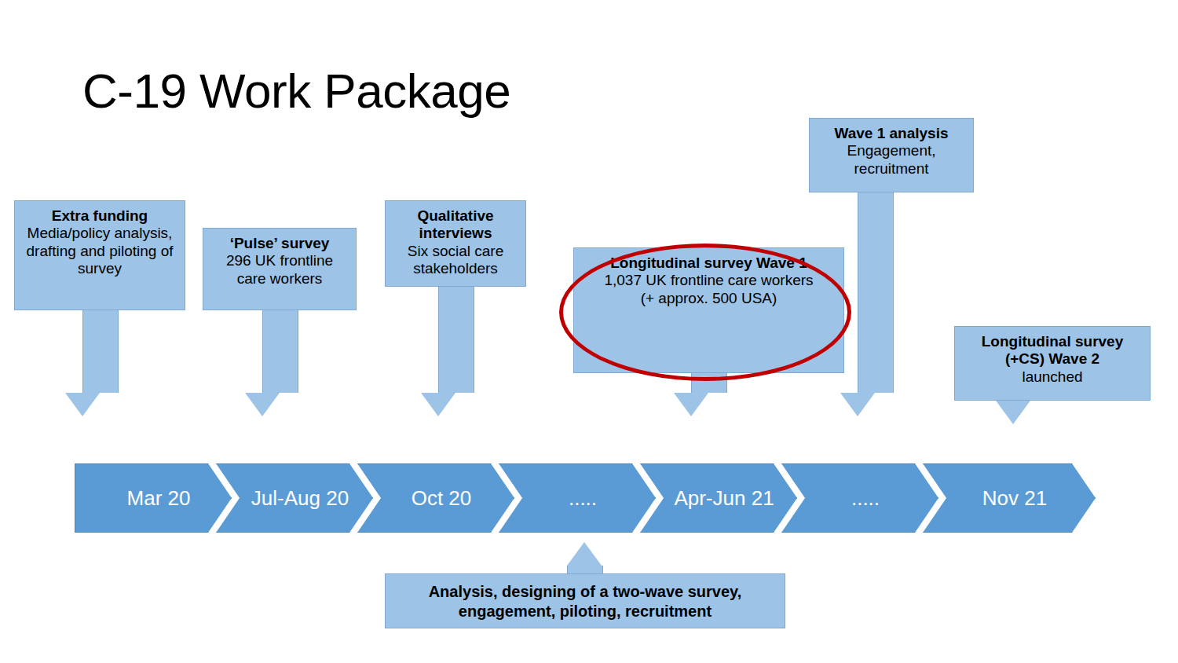C-19 Work Package
Extra funding Media/policy analysis, drafting and piloting of survey
‘Pulse’ survey 296 UK frontline care workers
Qualitative interviews Six social care stakeholders
Longitudinal survey Wave 1 1,037 UK frontline care workers
(+ approx. 500 USA)
Wave 1 analysis Engagement, recruitment
Longitudinal survey (+CS) Wave 2 launched
Mar 20
Jul-Aug 20
Oct 20
.....
Apr-Jun 21
.....
Nov 21
Analysis, designing of a two-wave survey, engagement, piloting, recruitment